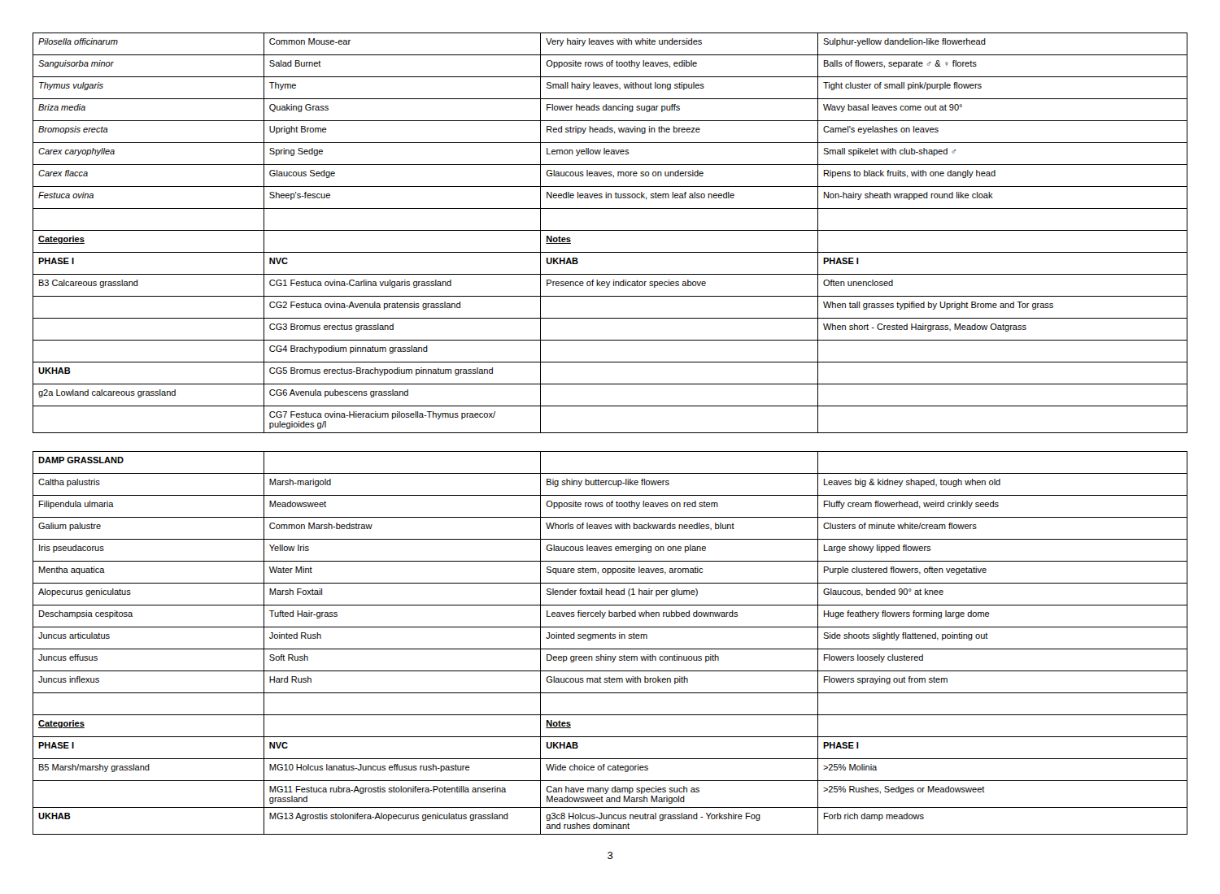| Pilosella officinarum | Common Mouse-ear | Very hairy leaves with white undersides | Sulphur-yellow dandelion-like flowerhead |
| Sanguisorba minor | Salad Burnet | Opposite rows of toothy leaves, edible | Balls of flowers, separate ♂ & ♀ florets |
| Thymus vulgaris | Thyme | Small hairy leaves, without long stipules | Tight cluster of small pink/purple flowers |
| Briza media | Quaking Grass | Flower heads dancing sugar puffs | Wavy basal leaves come out at 90° |
| Bromopsis erecta | Upright Brome | Red stripy heads, waving in the breeze | Camel's eyelashes on leaves |
| Carex caryophyllea | Spring Sedge | Lemon yellow leaves | Small spikelet with club-shaped ♂ |
| Carex flacca | Glaucous Sedge | Glaucous leaves, more so on underside | Ripens to black fruits, with one dangly head |
| Festuca ovina | Sheep's-fescue | Needle leaves in tussock, stem leaf also needle | Non-hairy sheath wrapped round like cloak |
| Categories | | Notes | |
| PHASE I | NVC | UKHAB | PHASE I |
| B3 Calcareous grassland | CG1 Festuca ovina-Carlina vulgaris grassland | Presence of key indicator species above | Often unenclosed |
| | CG2 Festuca ovina-Avenula pratensis grassland | | When tall grasses typified by Upright Brome and Tor grass |
| | CG3 Bromus erectus grassland | | When short - Crested Hairgrass, Meadow Oatgrass |
| | CG4 Brachypodium pinnatum grassland | | |
| UKHAB | CG5 Bromus erectus-Brachypodium pinnatum grassland | | |
| g2a Lowland calcareous grassland | CG6 Avenula pubescens grassland | | |
| | CG7 Festuca ovina-Hieracium pilosella-Thymus praecox/ pulegioides g/l | | |
| DAMP GRASSLAND | | | |
| Caltha palustris | Marsh-marigold | Big shiny buttercup-like flowers | Leaves big & kidney shaped, tough when old |
| Filipendula ulmaria | Meadowsweet | Opposite rows of toothy leaves on red stem | Fluffy cream flowerhead, weird crinkly seeds |
| Galium palustre | Common Marsh-bedstraw | Whorls of leaves with backwards needles, blunt | Clusters of minute white/cream flowers |
| Iris pseudacorus | Yellow Iris | Glaucous leaves emerging on one plane | Large showy lipped flowers |
| Mentha aquatica | Water Mint | Square stem, opposite leaves, aromatic | Purple clustered flowers, often vegetative |
| Alopecurus geniculatus | Marsh Foxtail | Slender foxtail head (1 hair per glume) | Glaucous, bended 90° at knee |
| Deschampsia cespitosa | Tufted Hair-grass | Leaves fiercely barbed when rubbed downwards | Huge feathery flowers forming large dome |
| Juncus articulatus | Jointed Rush | Jointed segments in stem | Side shoots slightly flattened, pointing out |
| Juncus effusus | Soft Rush | Deep green shiny stem with continuous pith | Flowers loosely clustered |
| Juncus inflexus | Hard Rush | Glaucous mat stem with broken pith | Flowers spraying out from stem |
| Categories | | Notes | |
| PHASE I | NVC | UKHAB | PHASE I |
| B5 Marsh/marshy grassland | MG10 Holcus lanatus-Juncus effusus rush-pasture | Wide choice of categories | >25% Molinia |
| | MG11 Festuca rubra-Agrostis stolonifera-Potentilla anserina grassland | Can have many damp species such as Meadowsweet and Marsh Marigold | >25% Rushes, Sedges or Meadowsweet |
| UKHAB | MG13 Agrostis stolonifera-Alopecurus geniculatus grassland | g3c8 Holcus-Juncus neutral grassland - Yorkshire Fog and rushes dominant | Forb rich damp meadows |
3